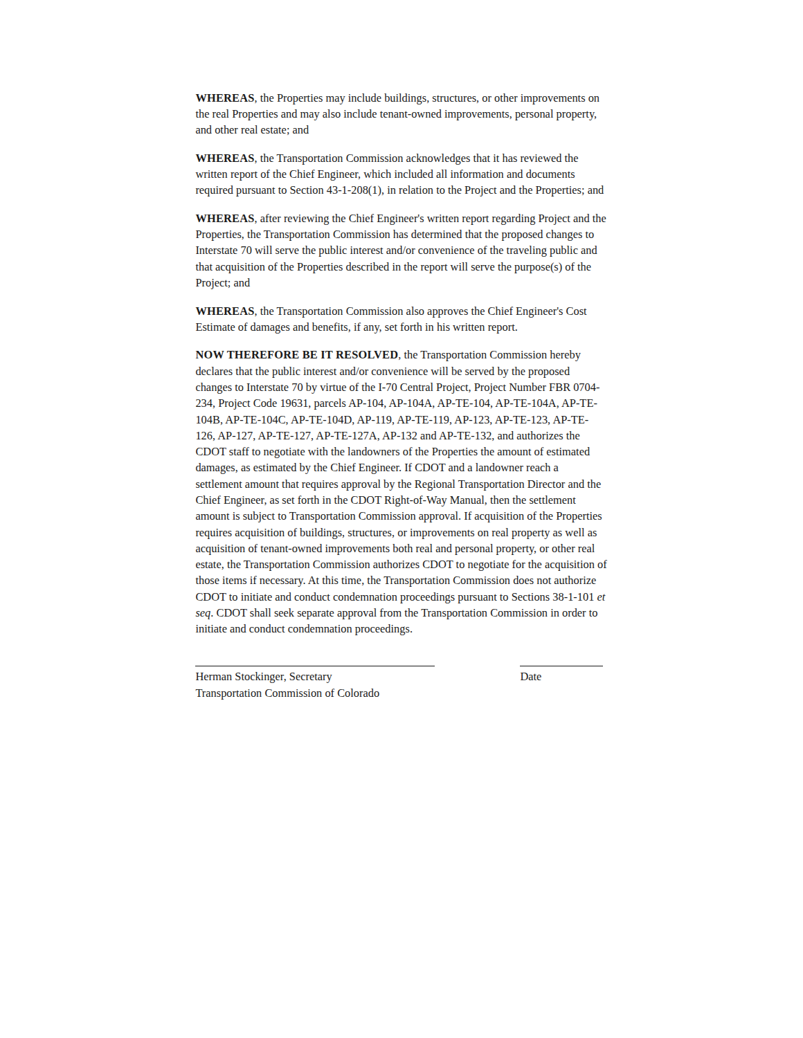WHEREAS, the Properties may include buildings, structures, or other improvements on the real Properties and may also include tenant-owned improvements, personal property, and other real estate; and
WHEREAS, the Transportation Commission acknowledges that it has reviewed the written report of the Chief Engineer, which included all information and documents required pursuant to Section 43-1-208(1), in relation to the Project and the Properties; and
WHEREAS, after reviewing the Chief Engineer's written report regarding Project and the Properties, the Transportation Commission has determined that the proposed changes to Interstate 70 will serve the public interest and/or convenience of the traveling public and that acquisition of the Properties described in the report will serve the purpose(s) of the Project; and
WHEREAS, the Transportation Commission also approves the Chief Engineer's Cost Estimate of damages and benefits, if any, set forth in his written report.
NOW THEREFORE BE IT RESOLVED, the Transportation Commission hereby declares that the public interest and/or convenience will be served by the proposed changes to Interstate 70 by virtue of the I-70 Central Project, Project Number FBR 0704-234, Project Code 19631, parcels AP-104, AP-104A, AP-TE-104, AP-TE-104A, AP-TE-104B, AP-TE-104C, AP-TE-104D, AP-119, AP-TE-119, AP-123, AP-TE-123, AP-TE-126, AP-127, AP-TE-127, AP-TE-127A, AP-132 and AP-TE-132, and authorizes the CDOT staff to negotiate with the landowners of the Properties the amount of estimated damages, as estimated by the Chief Engineer. If CDOT and a landowner reach a settlement amount that requires approval by the Regional Transportation Director and the Chief Engineer, as set forth in the CDOT Right-of-Way Manual, then the settlement amount is subject to Transportation Commission approval. If acquisition of the Properties requires acquisition of buildings, structures, or improvements on real property as well as acquisition of tenant-owned improvements both real and personal property, or other real estate, the Transportation Commission authorizes CDOT to negotiate for the acquisition of those items if necessary. At this time, the Transportation Commission does not authorize CDOT to initiate and conduct condemnation proceedings pursuant to Sections 38-1-101 et seq. CDOT shall seek separate approval from the Transportation Commission in order to initiate and conduct condemnation proceedings.
| Herman Stockinger, Secretary Transportation Commission of Colorado | | Date |